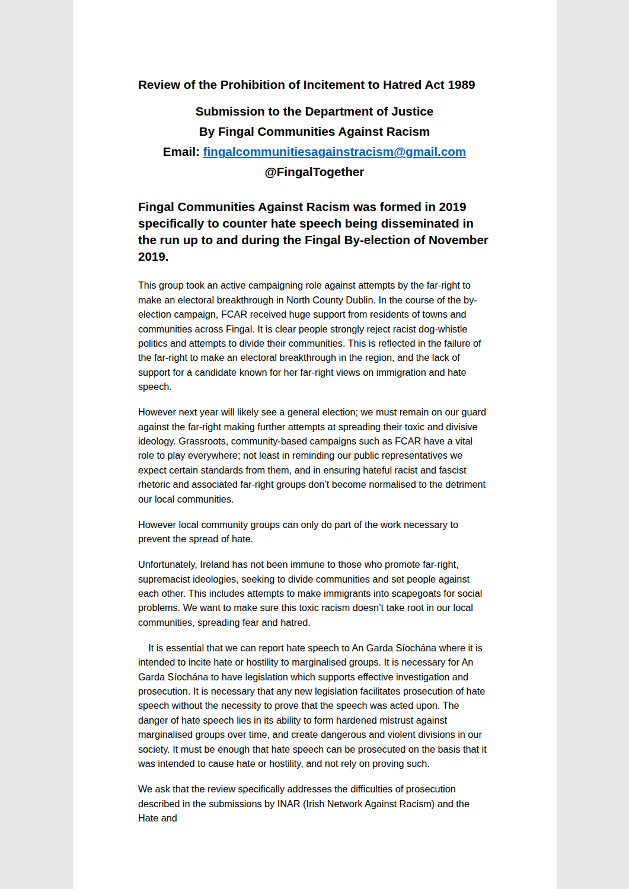Review of the Prohibition of Incitement to Hatred Act 1989
Submission to the Department of Justice
By Fingal Communities Against Racism
Email: fingalcommunitiesagainstracism@gmail.com
@FingalTogether
Fingal Communities Against Racism was formed in 2019 specifically to counter hate speech being disseminated in the run up to and during the Fingal By-election of November 2019.
This group took an active campaigning role against attempts by the far-right to make an electoral breakthrough in North County Dublin. In the course of the by-election campaign, FCAR received huge support from residents of towns and communities across Fingal. It is clear people strongly reject racist dog-whistle politics and attempts to divide their communities. This is reflected in the failure of the far-right to make an electoral breakthrough in the region, and the lack of support for a candidate known for her far-right views on immigration and hate speech.
However next year will likely see a general election; we must remain on our guard against the far-right making further attempts at spreading their toxic and divisive ideology. Grassroots, community-based campaigns such as FCAR have a vital role to play everywhere; not least in reminding our public representatives we expect certain standards from them, and in ensuring hateful racist and fascist rhetoric and associated far-right groups don’t become normalised to the detriment our local communities.
However local community groups can only do part of the work necessary to prevent the spread of hate.
Unfortunately, Ireland has not been immune to those who promote far-right, supremacist ideologies, seeking to divide communities and set people against each other. This includes attempts to make immigrants into scapegoats for social problems. We want to make sure this toxic racism doesn’t take root in our local communities, spreading fear and hatred.
It is essential that we can report hate speech to An Garda Síochána where it is intended to incite hate or hostility to marginalised groups. It is necessary for An Garda Síochána to have legislation which supports effective investigation and prosecution. It is necessary that any new legislation facilitates prosecution of hate speech without the necessity to prove that the speech was acted upon. The danger of hate speech lies in its ability to form hardened mistrust against marginalised groups over time, and create dangerous and violent divisions in our society. It must be enough that hate speech can be prosecuted on the basis that it was intended to cause hate or hostility, and not rely on proving such.
We ask that the review specifically addresses the difficulties of prosecution described in the submissions by INAR (Irish Network Against Racism) and the Hate and